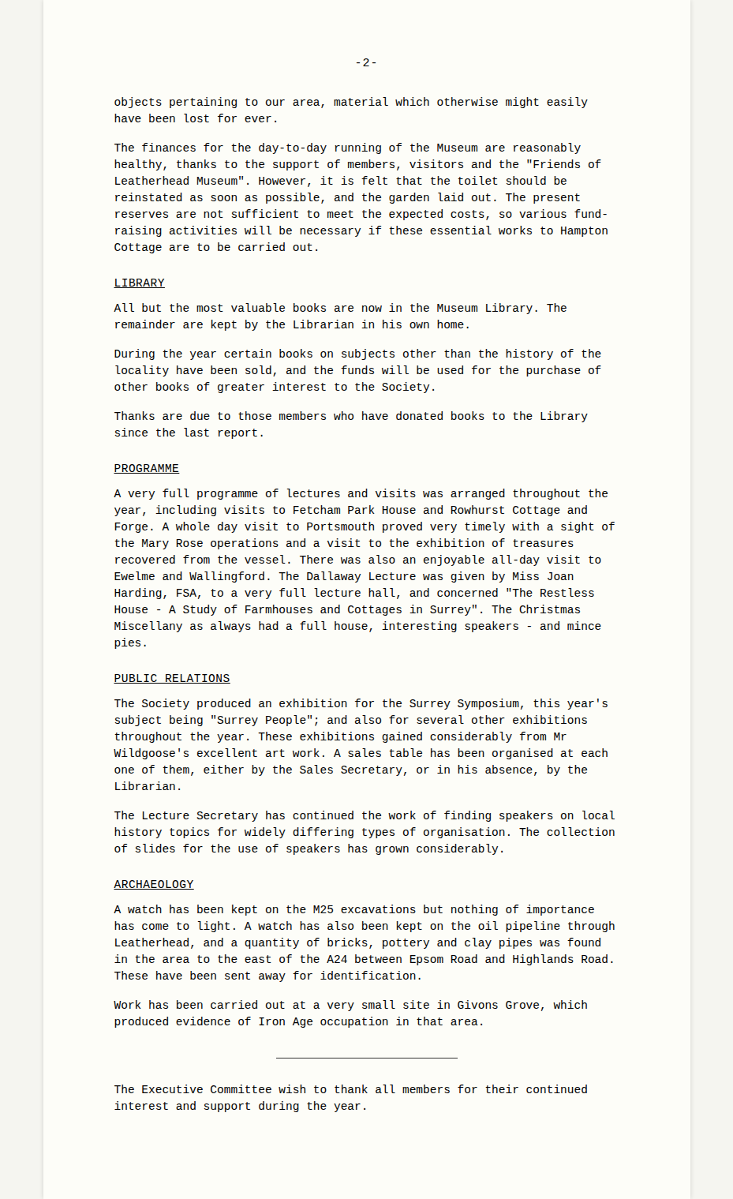-2-
objects pertaining to our area, material which otherwise might easily have been lost for ever.
The finances for the day-to-day running of the Museum are reasonably healthy, thanks to the support of members, visitors and the "Friends of Leatherhead Museum". However, it is felt that the toilet should be reinstated as soon as possible, and the garden laid out. The present reserves are not sufficient to meet the expected costs, so various fund-raising activities will be necessary if these essential works to Hampton Cottage are to be carried out.
LIBRARY
All but the most valuable books are now in the Museum Library. The remainder are kept by the Librarian in his own home.
During the year certain books on subjects other than the history of the locality have been sold, and the funds will be used for the purchase of other books of greater interest to the Society.
Thanks are due to those members who have donated books to the Library since the last report.
PROGRAMME
A very full programme of lectures and visits was arranged throughout the year, including visits to Fetcham Park House and Rowhurst Cottage and Forge. A whole day visit to Portsmouth proved very timely with a sight of the Mary Rose operations and a visit to the exhibition of treasures recovered from the vessel. There was also an enjoyable all-day visit to Ewelme and Wallingford. The Dallaway Lecture was given by Miss Joan Harding, FSA, to a very full lecture hall, and concerned "The Restless House - A Study of Farmhouses and Cottages in Surrey". The Christmas Miscellany as always had a full house, interesting speakers - and mince pies.
PUBLIC RELATIONS
The Society produced an exhibition for the Surrey Symposium, this year's subject being "Surrey People"; and also for several other exhibitions throughout the year. These exhibitions gained considerably from Mr Wildgoose's excellent art work. A sales table has been organised at each one of them, either by the Sales Secretary, or in his absence, by the Librarian.
The Lecture Secretary has continued the work of finding speakers on local history topics for widely differing types of organisation. The collection of slides for the use of speakers has grown considerably.
ARCHAEOLOGY
A watch has been kept on the M25 excavations but nothing of importance has come to light. A watch has also been kept on the oil pipeline through Leatherhead, and a quantity of bricks, pottery and clay pipes was found in the area to the east of the A24 between Epsom Road and Highlands Road. These have been sent away for identification.
Work has been carried out at a very small site in Givons Grove, which produced evidence of Iron Age occupation in that area.
The Executive Committee wish to thank all members for their continued interest and support during the year.